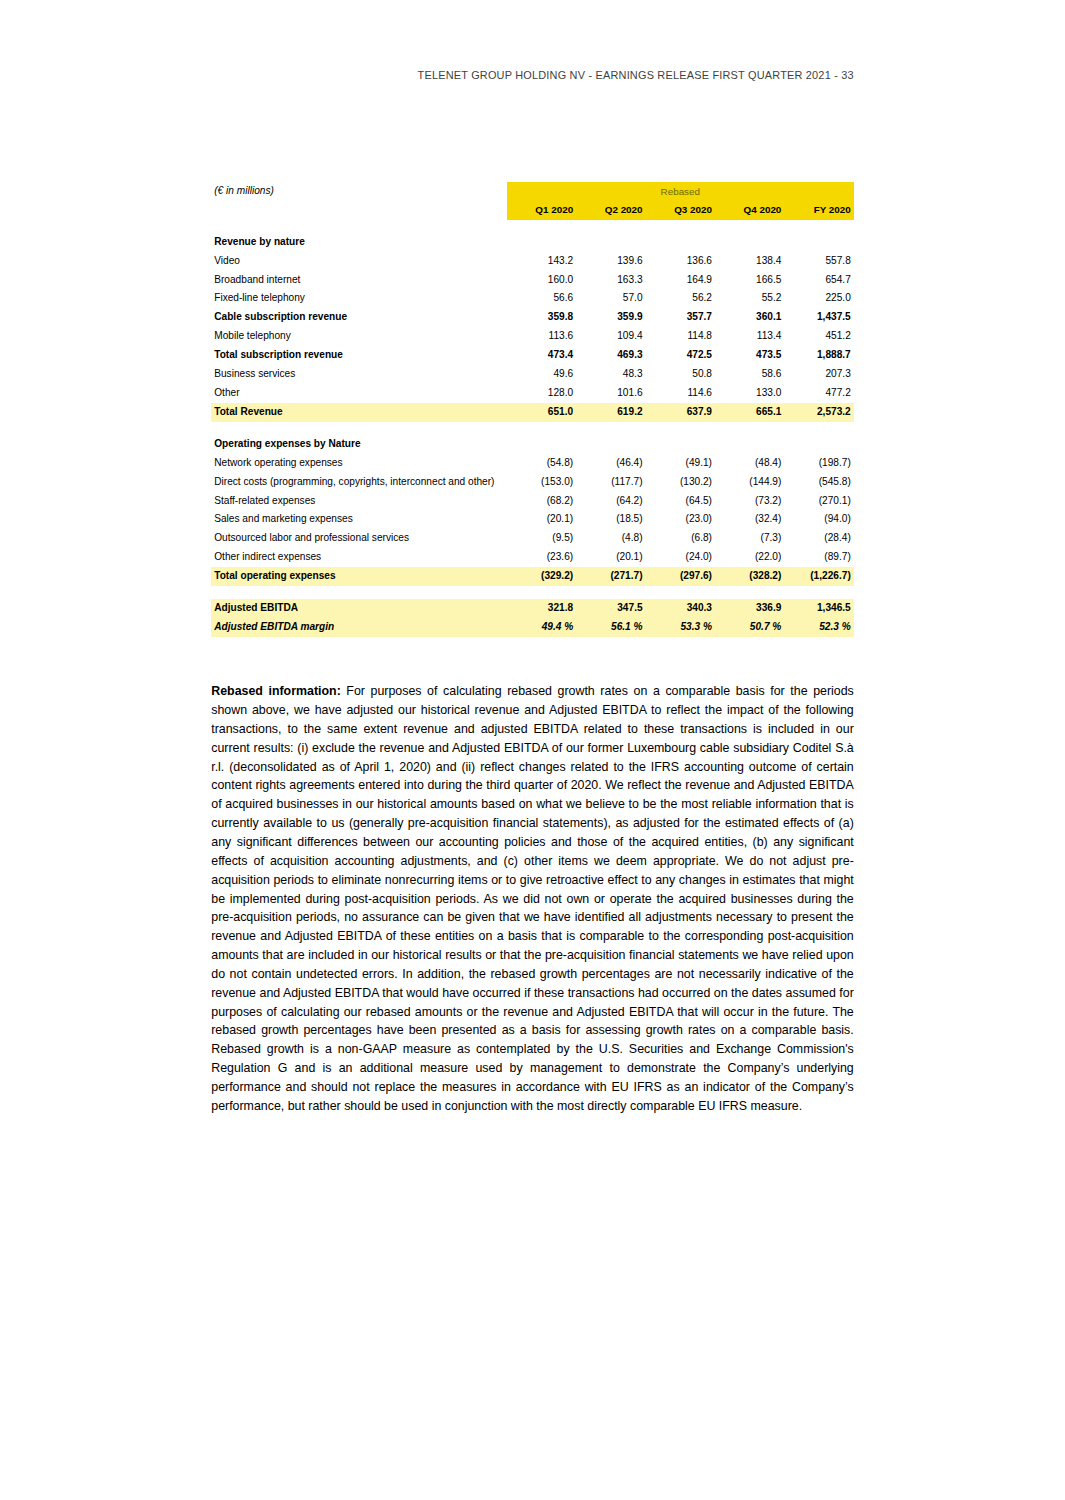TELENET GROUP HOLDING NV - EARNINGS RELEASE FIRST QUARTER 2021 - 33
| (€ in millions) | Rebased |
| | Q1 2020 | Q2 2020 | Q3 2020 | Q4 2020 | FY 2020 |
| Revenue by nature | | | | | |
| Video | 143.2 | 139.6 | 136.6 | 138.4 | 557.8 |
| Broadband internet | 160.0 | 163.3 | 164.9 | 166.5 | 654.7 |
| Fixed-line telephony | 56.6 | 57.0 | 56.2 | 55.2 | 225.0 |
| Cable subscription revenue | 359.8 | 359.9 | 357.7 | 360.1 | 1,437.5 |
| Mobile telephony | 113.6 | 109.4 | 114.8 | 113.4 | 451.2 |
| Total subscription revenue | 473.4 | 469.3 | 472.5 | 473.5 | 1,888.7 |
| Business services | 49.6 | 48.3 | 50.8 | 58.6 | 207.3 |
| Other | 128.0 | 101.6 | 114.6 | 133.0 | 477.2 |
| Total Revenue | 651.0 | 619.2 | 637.9 | 665.1 | 2,573.2 |
| Operating expenses by Nature | | | | | |
| Network operating expenses | (54.8) | (46.4) | (49.1) | (48.4) | (198.7) |
| Direct costs (programming, copyrights, interconnect and other) | (153.0) | (117.7) | (130.2) | (144.9) | (545.8) |
| Staff-related expenses | (68.2) | (64.2) | (64.5) | (73.2) | (270.1) |
| Sales and marketing expenses | (20.1) | (18.5) | (23.0) | (32.4) | (94.0) |
| Outsourced labor and professional services | (9.5) | (4.8) | (6.8) | (7.3) | (28.4) |
| Other indirect expenses | (23.6) | (20.1) | (24.0) | (22.0) | (89.7) |
| Total operating expenses | (329.2) | (271.7) | (297.6) | (328.2) | (1,226.7) |
| Adjusted EBITDA | 321.8 | 347.5 | 340.3 | 336.9 | 1,346.5 |
| Adjusted EBITDA margin | 49.4 % | 56.1 % | 53.3 % | 50.7 % | 52.3 % |
Rebased information: For purposes of calculating rebased growth rates on a comparable basis for the periods shown above, we have adjusted our historical revenue and Adjusted EBITDA to reflect the impact of the following transactions, to the same extent revenue and adjusted EBITDA related to these transactions is included in our current results: (i) exclude the revenue and Adjusted EBITDA of our former Luxembourg cable subsidiary Coditel S.à r.l. (deconsolidated as of April 1, 2020) and (ii) reflect changes related to the IFRS accounting outcome of certain content rights agreements entered into during the third quarter of 2020. We reflect the revenue and Adjusted EBITDA of acquired businesses in our historical amounts based on what we believe to be the most reliable information that is currently available to us (generally pre-acquisition financial statements), as adjusted for the estimated effects of (a) any significant differences between our accounting policies and those of the acquired entities, (b) any significant effects of acquisition accounting adjustments, and (c) other items we deem appropriate. We do not adjust pre-acquisition periods to eliminate nonrecurring items or to give retroactive effect to any changes in estimates that might be implemented during post-acquisition periods. As we did not own or operate the acquired businesses during the pre-acquisition periods, no assurance can be given that we have identified all adjustments necessary to present the revenue and Adjusted EBITDA of these entities on a basis that is comparable to the corresponding post-acquisition amounts that are included in our historical results or that the pre-acquisition financial statements we have relied upon do not contain undetected errors. In addition, the rebased growth percentages are not necessarily indicative of the revenue and Adjusted EBITDA that would have occurred if these transactions had occurred on the dates assumed for purposes of calculating our rebased amounts or the revenue and Adjusted EBITDA that will occur in the future. The rebased growth percentages have been presented as a basis for assessing growth rates on a comparable basis. Rebased growth is a non-GAAP measure as contemplated by the U.S. Securities and Exchange Commission's Regulation G and is an additional measure used by management to demonstrate the Company’s underlying performance and should not replace the measures in accordance with EU IFRS as an indicator of the Company’s performance, but rather should be used in conjunction with the most directly comparable EU IFRS measure.